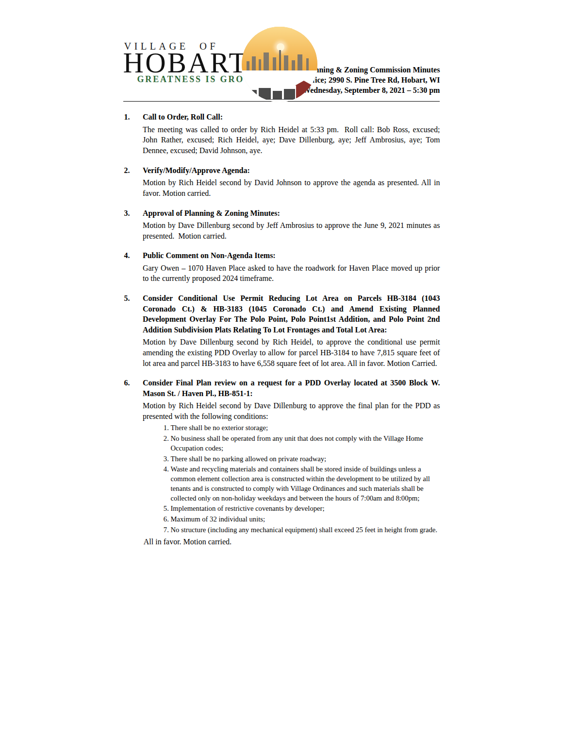VILLAGE OF
HOBART
GREATNESS IS GROWING
Village of Hobart Planning & Zoning Commission Minutes
Hobart Village Office; 2990 S. Pine Tree Rd, Hobart, WI
Wednesday, September 8, 2021 – 5:30 pm
1.
Call to Order, Roll Call:
The meeting was called to order by Rich Heidel at 5:33 pm. Roll call: Bob Ross, excused; John Rather, excused; Rich Heidel, aye; Dave Dillenburg, aye; Jeff Ambrosius, aye; Tom Dennee, excused; David Johnson, aye.
2.
Verify/Modify/Approve Agenda:
Motion by Rich Heidel second by David Johnson to approve the agenda as presented. All in favor. Motion carried.
3.
Approval of Planning & Zoning Minutes:
Motion by Dave Dillenburg second by Jeff Ambrosius to approve the June 9, 2021 minutes as presented. Motion carried.
4.
Public Comment on Non-Agenda Items:
Gary Owen – 1070 Haven Place asked to have the roadwork for Haven Place moved up prior to the currently proposed 2024 timeframe.
5.
Consider Conditional Use Permit Reducing Lot Area on Parcels HB-3184 (1043 Coronado Ct.) & HB-3183 (1045 Coronado Ct.) and Amend Existing Planned Development Overlay For The Polo Point, Polo Point1st Addition, and Polo Point 2nd Addition Subdivision Plats Relating To Lot Frontages and Total Lot Area:
Motion by Dave Dillenburg second by Rich Heidel, to approve the conditional use permit amending the existing PDD Overlay to allow for parcel HB-3184 to have 7,815 square feet of lot area and parcel HB-3183 to have 6,558 square feet of lot area. All in favor. Motion Carried.
6.
Consider Final Plan review on a request for a PDD Overlay located at 3500 Block W. Mason St. / Haven Pl., HB-851-1:
Motion by Rich Heidel second by Dave Dillenburg to approve the final plan for the PDD as presented with the following conditions:
There shall be no exterior storage;
No business shall be operated from any unit that does not comply with the Village Home Occupation codes;
There shall be no parking allowed on private roadway;
Waste and recycling materials and containers shall be stored inside of buildings unless a common element collection area is constructed within the development to be utilized by all tenants and is constructed to comply with Village Ordinances and such materials shall be collected only on non-holiday weekdays and between the hours of 7:00am and 8:00pm;
Implementation of restrictive covenants by developer;
Maximum of 32 individual units;
No structure (including any mechanical equipment) shall exceed 25 feet in height from grade.
All in favor. Motion carried.